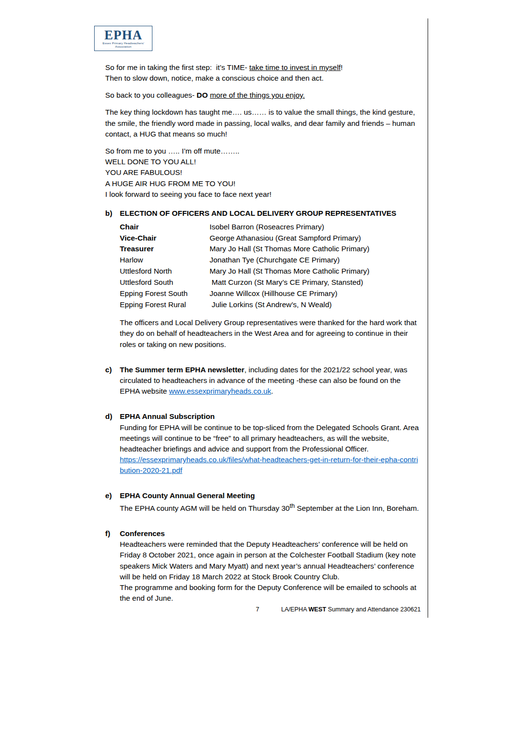EPHA
Essex Primary Headteachers'
Association
So for me in taking the first step: it’s TIME- take time to invest in myself!
Then to slow down, notice, make a conscious choice and then act.
So back to you colleagues- DO more of the things you enjoy.
The key thing lockdown has taught me…. us…… is to value the small things, the kind gesture, the smile, the friendly word made in passing, local walks, and dear family and friends – human contact, a HUG that means so much!
So from me to you ….. I’m off mute……..
WELL DONE TO YOU ALL!
YOU ARE FABULOUS!
A HUGE AIR HUG FROM ME TO YOU!
I look forward to seeing you face to face next year!
b)
ELECTION OF OFFICERS AND LOCAL DELIVERY GROUP REPRESENTATIVES
| Chair | Isobel Barron (Roseacres Primary) |
| Vice-Chair | George Athanasiou (Great Sampford Primary) |
| Treasurer | Mary Jo Hall (St Thomas More Catholic Primary) |
| Harlow | Jonathan Tye (Churchgate CE Primary) |
| Uttlesford North | Mary Jo Hall (St Thomas More Catholic Primary) |
| Uttlesford South | Matt Curzon (St Mary’s CE Primary, Stansted) |
| Epping Forest South | Joanne Willcox (Hillhouse CE Primary) |
| Epping Forest Rural | Julie Lorkins (St Andrew’s, N Weald) |
The officers and Local Delivery Group representatives were thanked for the hard work that they do on behalf of headteachers in the West Area and for agreeing to continue in their roles or taking on new positions.
c)
The Summer term EPHA newsletter, including dates for the 2021/22 school year, was circulated to headteachers in advance of the meeting -these can also be found on the EPHA website www.essexprimaryheads.co.uk.
d)
EPHA Annual Subscription
Funding for EPHA will be continue to be top-sliced from the Delegated Schools Grant. Area meetings will continue to be “free” to all primary headteachers, as will the website, headteacher briefings and advice and support from the Professional Officer.
https://essexprimaryheads.co.uk/files/what-headteachers-get-in-return-for-their-epha-contribution-2020-21.pdf
e)
EPHA County Annual General Meeting
The EPHA county AGM will be held on Thursday 30th September at the Lion Inn, Boreham.
f)
Conferences
Headteachers were reminded that the Deputy Headteachers’ conference will be held on Friday 8 October 2021, once again in person at the Colchester Football Stadium (key note speakers Mick Waters and Mary Myatt) and next year’s annual Headteachers’ conference will be held on Friday 18 March 2022 at Stock Brook Country Club.
The programme and booking form for the Deputy Conference will be emailed to schools at the end of June.
7
LA/EPHA WEST Summary and Attendance 230621